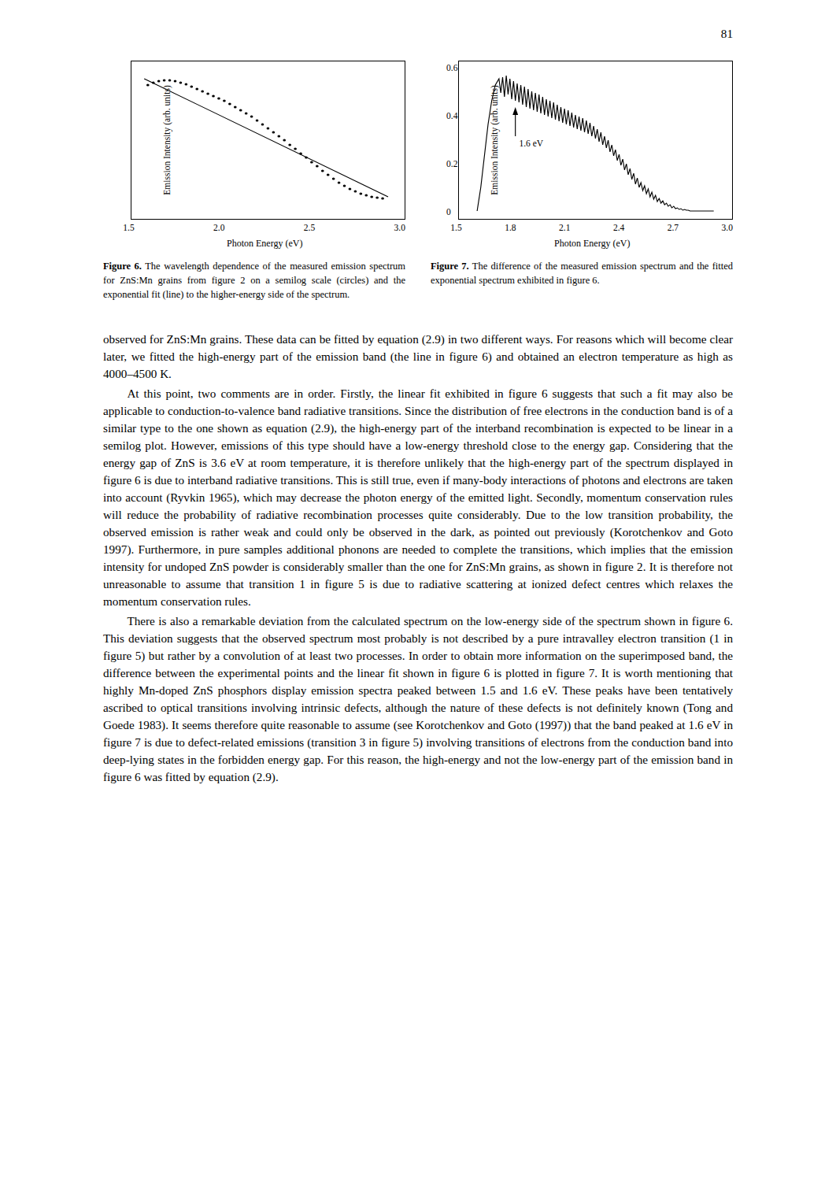81
Emission Intensity (arb. units)
1.52.02.53.0
Photon Energy (eV)
Figure 6. The wavelength dependence of the measured emission spectrum for ZnS:Mn grains from figure 2 on a semilog scale (circles) and the exponential fit (line) to the higher-energy side of the spectrum.
Emission Intensity (arb. units)
0.60.40.20
1.6 eV
1.51.82.12.42.73.0
Photon Energy (eV)
Figure 7. The difference of the measured emission spectrum and the fitted exponential spectrum exhibited in figure 6.
observed for ZnS:Mn grains. These data can be fitted by equation (2.9) in two different ways. For reasons which will become clear later, we fitted the high-energy part of the emission band (the line in figure 6) and obtained an electron temperature as high as 4000–4500 K.
At this point, two comments are in order. Firstly, the linear fit exhibited in figure 6 suggests that such a fit may also be applicable to conduction-to-valence band radiative transitions. Since the distribution of free electrons in the conduction band is of a similar type to the one shown as equation (2.9), the high-energy part of the interband recombination is expected to be linear in a semilog plot. However, emissions of this type should have a low-energy threshold close to the energy gap. Considering that the energy gap of ZnS is 3.6 eV at room temperature, it is therefore unlikely that the high-energy part of the spectrum displayed in figure 6 is due to interband radiative transitions. This is still true, even if many-body interactions of photons and electrons are taken into account (Ryvkin 1965), which may decrease the photon energy of the emitted light. Secondly, momentum conservation rules will reduce the probability of radiative recombination processes quite considerably. Due to the low transition probability, the observed emission is rather weak and could only be observed in the dark, as pointed out previously (Korotchenkov and Goto 1997). Furthermore, in pure samples additional phonons are needed to complete the transitions, which implies that the emission intensity for undoped ZnS powder is considerably smaller than the one for ZnS:Mn grains, as shown in figure 2. It is therefore not unreasonable to assume that transition 1 in figure 5 is due to radiative scattering at ionized defect centres which relaxes the momentum conservation rules.
There is also a remarkable deviation from the calculated spectrum on the low-energy side of the spectrum shown in figure 6. This deviation suggests that the observed spectrum most probably is not described by a pure intravalley electron transition (1 in figure 5) but rather by a convolution of at least two processes. In order to obtain more information on the superimposed band, the difference between the experimental points and the linear fit shown in figure 6 is plotted in figure 7. It is worth mentioning that highly Mn-doped ZnS phosphors display emission spectra peaked between 1.5 and 1.6 eV. These peaks have been tentatively ascribed to optical transitions involving intrinsic defects, although the nature of these defects is not definitely known (Tong and Goede 1983). It seems therefore quite reasonable to assume (see Korotchenkov and Goto (1997)) that the band peaked at 1.6 eV in figure 7 is due to defect-related emissions (transition 3 in figure 5) involving transitions of electrons from the conduction band into deep-lying states in the forbidden energy gap. For this reason, the high-energy and not the low-energy part of the emission band in figure 6 was fitted by equation (2.9).